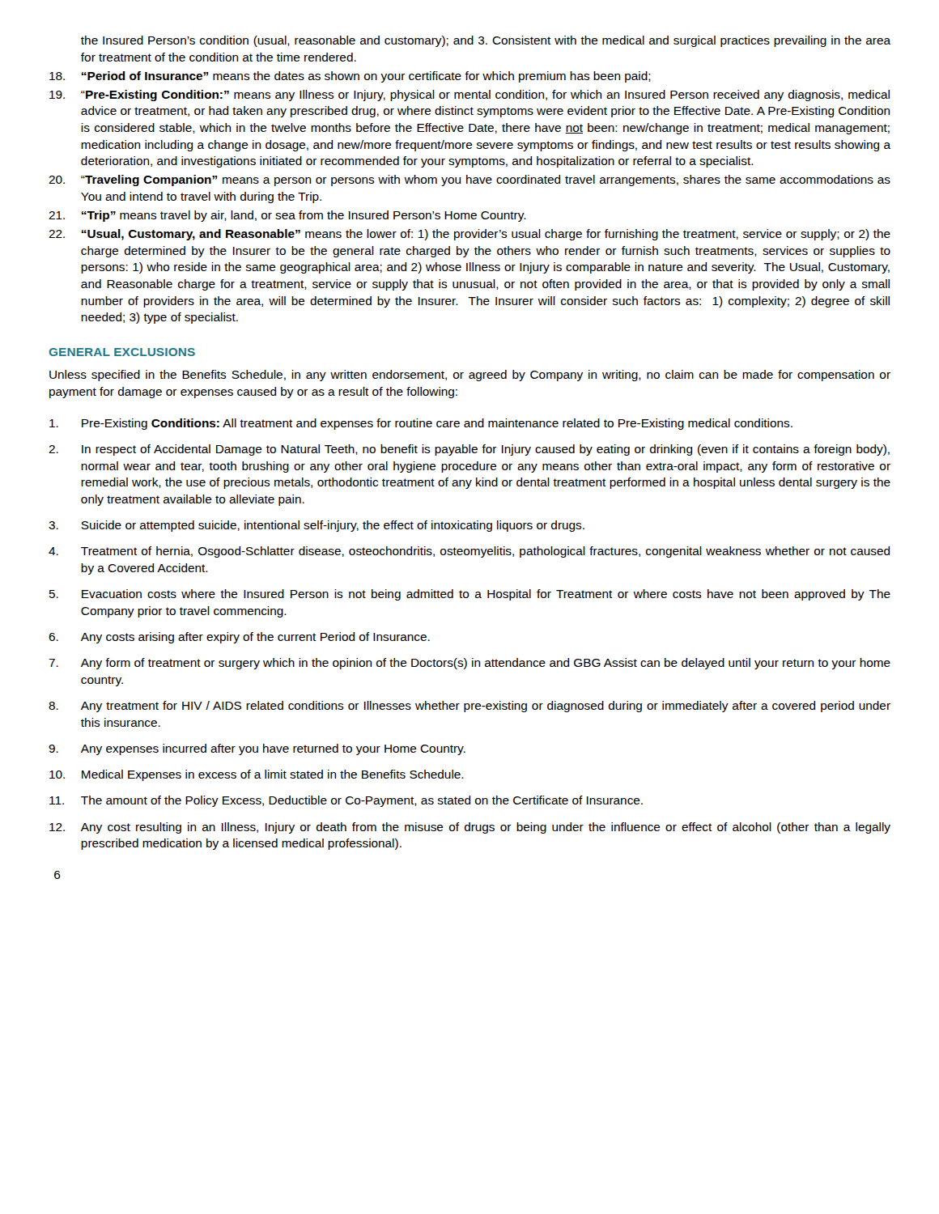the Insured Person’s condition (usual, reasonable and customary); and 3. Consistent with the medical and surgical practices prevailing in the area for treatment of the condition at the time rendered.
18.“Period of Insurance” means the dates as shown on your certificate for which premium has been paid;
19.“Pre-Existing Condition:” means any Illness or Injury, physical or mental condition, for which an Insured Person received any diagnosis, medical advice or treatment, or had taken any prescribed drug, or where distinct symptoms were evident prior to the Effective Date. A Pre-Existing Condition is considered stable, which in the twelve months before the Effective Date, there have not been: new/change in treatment; medical management; medication including a change in dosage, and new/more frequent/more severe symptoms or findings, and new test results or test results showing a deterioration, and investigations initiated or recommended for your symptoms, and hospitalization or referral to a specialist.
20.“Traveling Companion” means a person or persons with whom you have coordinated travel arrangements, shares the same accommodations as You and intend to travel with during the Trip.
21.“Trip” means travel by air, land, or sea from the Insured Person’s Home Country.
22.“Usual, Customary, and Reasonable” means the lower of: 1) the provider’s usual charge for furnishing the treatment, service or supply; or 2) the charge determined by the Insurer to be the general rate charged by the others who render or furnish such treatments, services or supplies to persons: 1) who reside in the same geographical area; and 2) whose Illness or Injury is comparable in nature and severity. The Usual, Customary, and Reasonable charge for a treatment, service or supply that is unusual, or not often provided in the area, or that is provided by only a small number of providers in the area, will be determined by the Insurer. The Insurer will consider such factors as: 1) complexity; 2) degree of skill needed; 3) type of specialist.
GENERAL EXCLUSIONS
Unless specified in the Benefits Schedule, in any written endorsement, or agreed by Company in writing, no claim can be made for compensation or payment for damage or expenses caused by or as a result of the following:
1. Pre-Existing Conditions: All treatment and expenses for routine care and maintenance related to Pre-Existing medical conditions.
2. In respect of Accidental Damage to Natural Teeth, no benefit is payable for Injury caused by eating or drinking (even if it contains a foreign body), normal wear and tear, tooth brushing or any other oral hygiene procedure or any means other than extra-oral impact, any form of restorative or remedial work, the use of precious metals, orthodontic treatment of any kind or dental treatment performed in a hospital unless dental surgery is the only treatment available to alleviate pain.
3. Suicide or attempted suicide, intentional self-injury, the effect of intoxicating liquors or drugs.
4. Treatment of hernia, Osgood-Schlatter disease, osteochondritis, osteomyelitis, pathological fractures, congenital weakness whether or not caused by a Covered Accident.
5. Evacuation costs where the Insured Person is not being admitted to a Hospital for Treatment or where costs have not been approved by The Company prior to travel commencing.
6. Any costs arising after expiry of the current Period of Insurance.
7. Any form of treatment or surgery which in the opinion of the Doctors(s) in attendance and GBG Assist can be delayed until your return to your home country.
8. Any treatment for HIV / AIDS related conditions or Illnesses whether pre-existing or diagnosed during or immediately after a covered period under this insurance.
9. Any expenses incurred after you have returned to your Home Country.
10. Medical Expenses in excess of a limit stated in the Benefits Schedule.
11. The amount of the Policy Excess, Deductible or Co-Payment, as stated on the Certificate of Insurance.
12. Any cost resulting in an Illness, Injury or death from the misuse of drugs or being under the influence or effect of alcohol (other than a legally prescribed medication by a licensed medical professional).
6